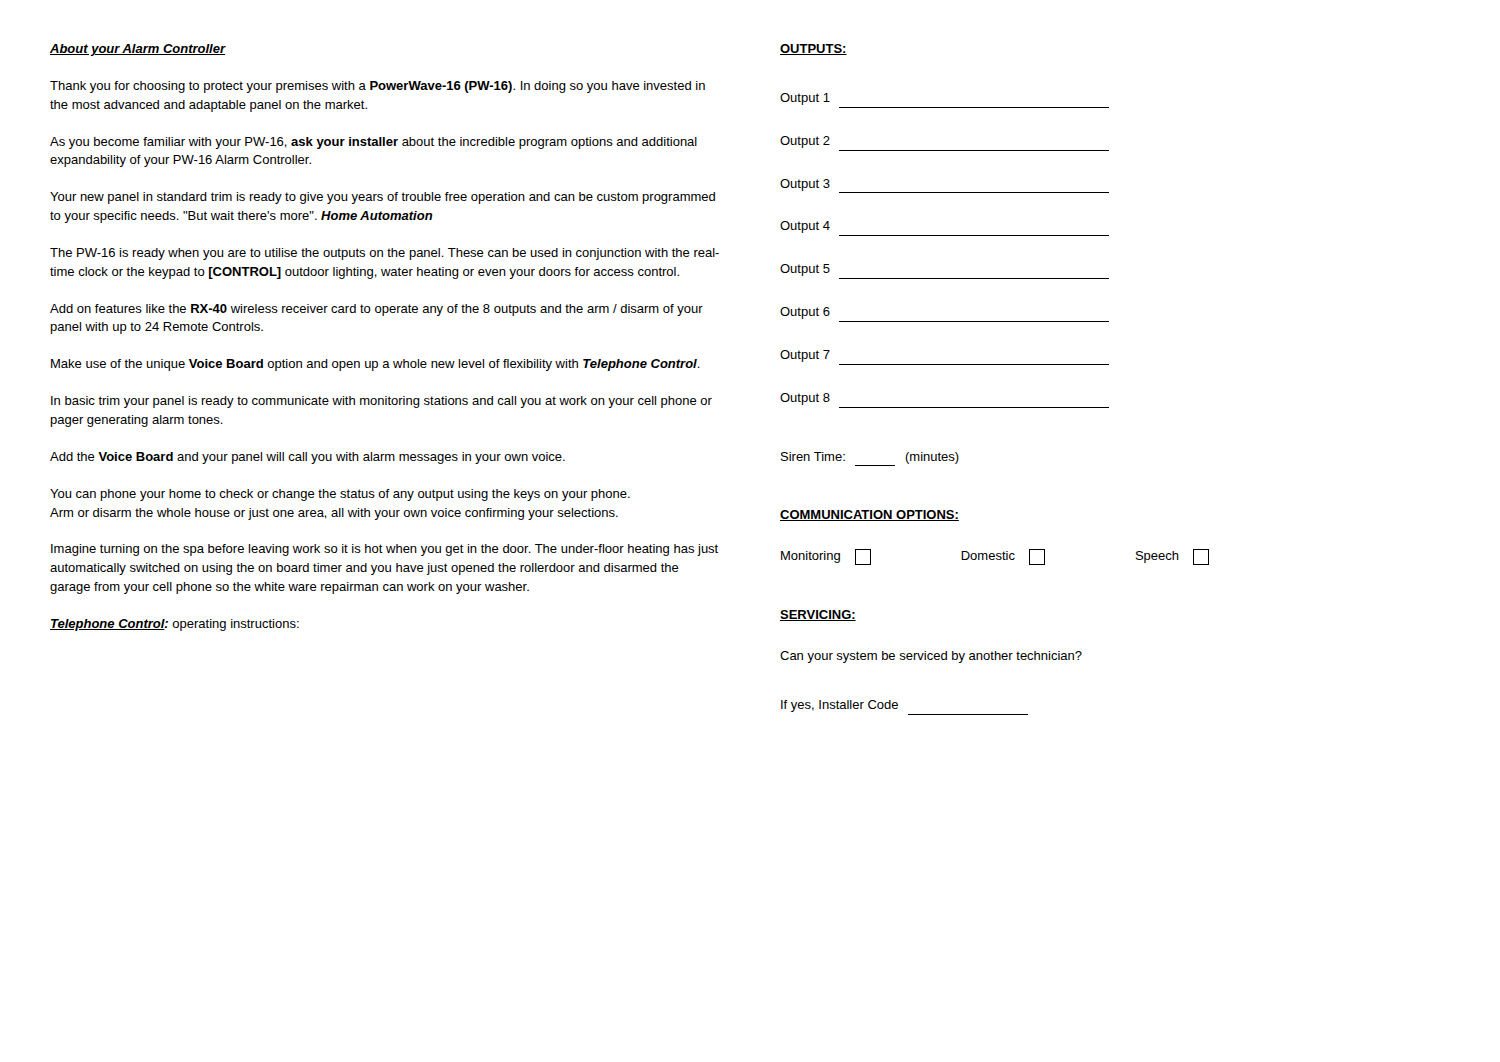About your Alarm Controller
Thank you for choosing to protect your premises with a PowerWave-16 (PW-16). In doing so you have invested in the most advanced and adaptable panel on the market.
As you become familiar with your PW-16, ask your installer about the incredible program options and additional expandability of your PW-16 Alarm Controller.
Your new panel in standard trim is ready to give you years of trouble free operation and can be custom programmed to your specific needs. "But wait there's more". Home Automation
The PW-16 is ready when you are to utilise the outputs on the panel. These can be used in conjunction with the real-time clock or the keypad to [CONTROL] outdoor lighting, water heating or even your doors for access control.
Add on features like the RX-40 wireless receiver card to operate any of the 8 outputs and the arm / disarm of your panel with up to 24 Remote Controls.
Make use of the unique Voice Board option and open up a whole new level of flexibility with Telephone Control.
In basic trim your panel is ready to communicate with monitoring stations and call you at work on your cell phone or pager generating alarm tones.
Add the Voice Board and your panel will call you with alarm messages in your own voice.
You can phone your home to check or change the status of any output using the keys on your phone.
Arm or disarm the whole house or just one area, all with your own voice confirming your selections.
Imagine turning on the spa before leaving work so it is hot when you get in the door. The under-floor heating has just automatically switched on using the on board timer and you have just opened the rollerdoor and disarmed the garage from your cell phone so the white ware repairman can work on your washer.
Telephone Control: operating instructions:
OUTPUTS:
Output 1
Output 2
Output 3
Output 4
Output 5
Output 6
Output 7
Output 8
Siren Time: (minutes)
COMMUNICATION OPTIONS:
Monitoring
Domestic
Speech
SERVICING:
Can your system be serviced by another technician?
If yes, Installer Code